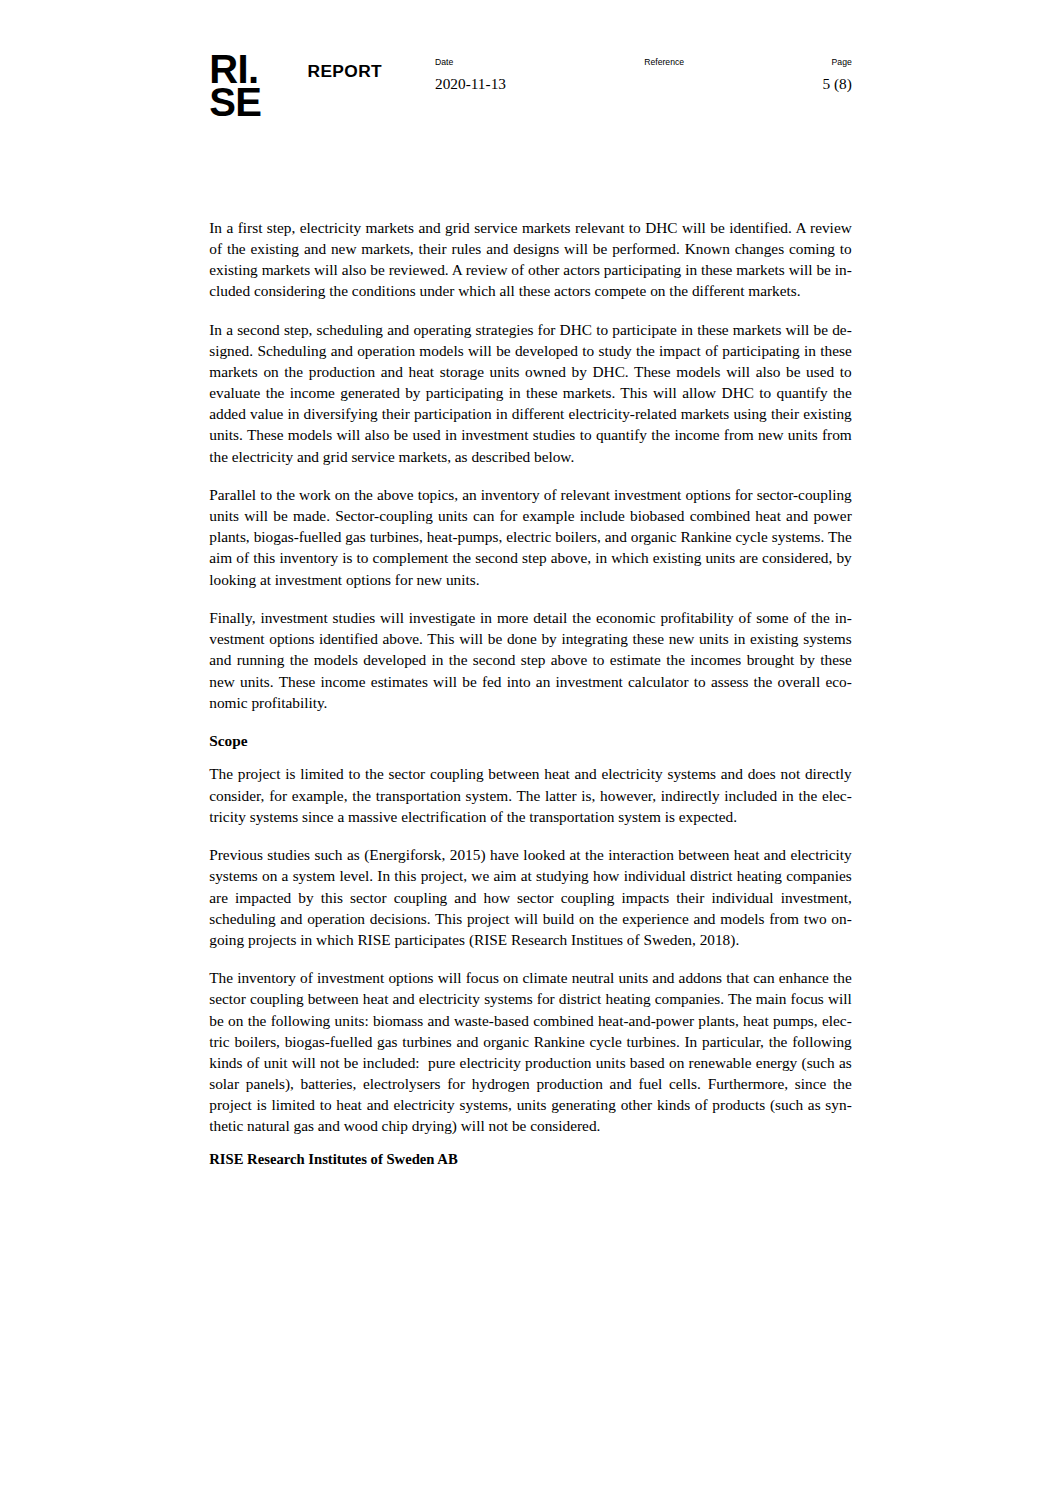RI.
SE
REPORT
Date
2020-11-13
Reference
Page
5 (8)
In a first step, electricity markets and grid service markets relevant to DHC will be identified. A review of the existing and new markets, their rules and designs will be performed. Known changes coming to existing markets will also be reviewed. A review of other actors participating in these markets will be included considering the conditions under which all these actors compete on the different markets.
In a second step, scheduling and operating strategies for DHC to participate in these markets will be designed. Scheduling and operation models will be developed to study the impact of participating in these markets on the production and heat storage units owned by DHC. These models will also be used to evaluate the income generated by participating in these markets. This will allow DHC to quantify the added value in diversifying their participation in different electricity-related markets using their existing units. These models will also be used in investment studies to quantify the income from new units from the electricity and grid service markets, as described below.
Parallel to the work on the above topics, an inventory of relevant investment options for sector-coupling units will be made. Sector-coupling units can for example include biobased combined heat and power plants, biogas-fuelled gas turbines, heat-pumps, electric boilers, and organic Rankine cycle systems. The aim of this inventory is to complement the second step above, in which existing units are considered, by looking at investment options for new units.
Finally, investment studies will investigate in more detail the economic profitability of some of the investment options identified above. This will be done by integrating these new units in existing systems and running the models developed in the second step above to estimate the incomes brought by these new units. These income estimates will be fed into an investment calculator to assess the overall economic profitability.
Scope
The project is limited to the sector coupling between heat and electricity systems and does not directly consider, for example, the transportation system. The latter is, however, indirectly included in the electricity systems since a massive electrification of the transportation system is expected.
Previous studies such as (Energiforsk, 2015) have looked at the interaction between heat and electricity systems on a system level. In this project, we aim at studying how individual district heating companies are impacted by this sector coupling and how sector coupling impacts their individual investment, scheduling and operation decisions. This project will build on the experience and models from two ongoing projects in which RISE participates (RISE Research Institues of Sweden, 2018).
The inventory of investment options will focus on climate neutral units and addons that can enhance the sector coupling between heat and electricity systems for district heating companies. The main focus will be on the following units: biomass and waste-based combined heat-and-power plants, heat pumps, electric boilers, biogas-fuelled gas turbines and organic Rankine cycle turbines. In particular, the following kinds of unit will not be included: pure electricity production units based on renewable energy (such as solar panels), batteries, electrolysers for hydrogen production and fuel cells. Furthermore, since the project is limited to heat and electricity systems, units generating other kinds of products (such as synthetic natural gas and wood chip drying) will not be considered.
RISE Research Institutes of Sweden AB